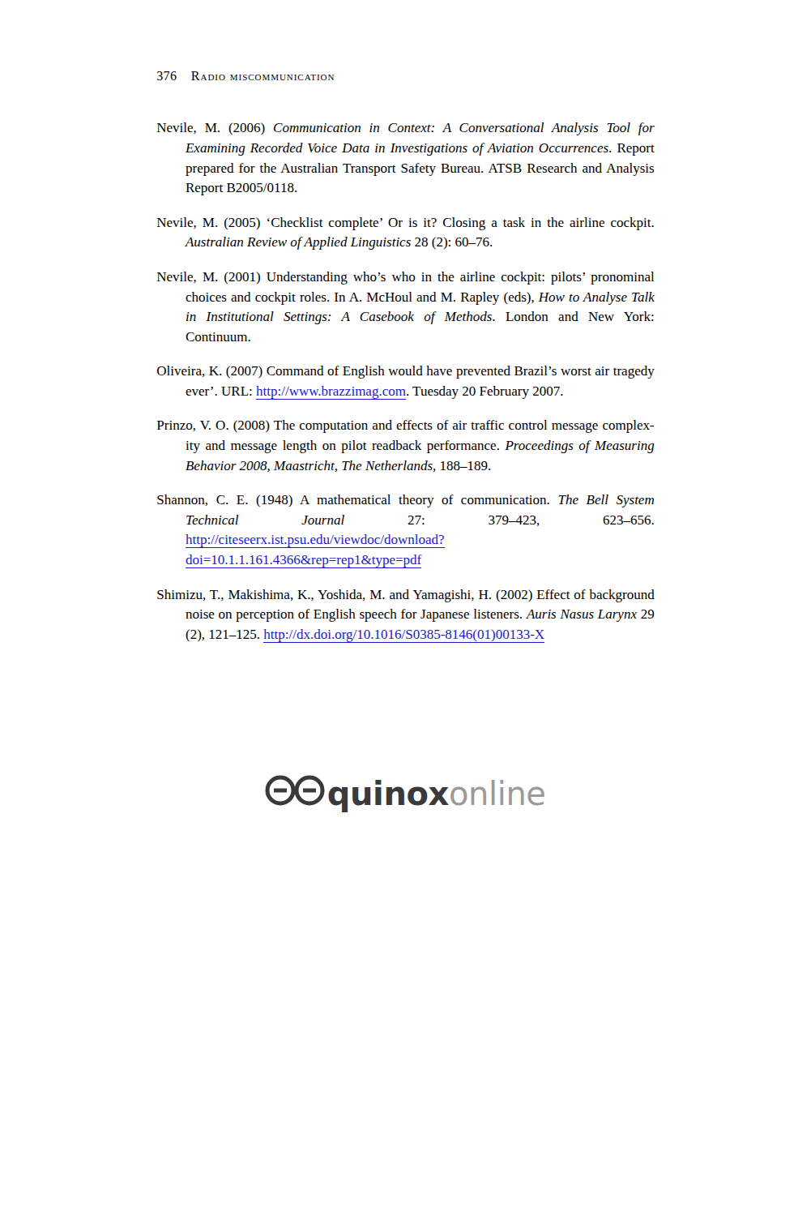376 Radio miscommunication
Nevile, M. (2006) Communication in Context: A Conversational Analysis Tool for Examining Recorded Voice Data in Investigations of Aviation Occurrences. Report prepared for the Australian Transport Safety Bureau. ATSB Research and Analysis Report B2005/0118.
Nevile, M. (2005) ‘Checklist complete’ Or is it? Closing a task in the airline cockpit. Australian Review of Applied Linguistics 28 (2): 60–76.
Nevile, M. (2001) Understanding who’s who in the airline cockpit: pilots’ pronominal choices and cockpit roles. In A. McHoul and M. Rapley (eds), How to Analyse Talk in Institutional Settings: A Casebook of Methods. London and New York: Continuum.
Oliveira, K. (2007) Command of English would have prevented Brazil’s worst air tragedy ever’. URL: http://www.brazzimag.com. Tuesday 20 February 2007.
Prinzo, V. O. (2008) The computation and effects of air traffic control message complexity and message length on pilot readback performance. Proceedings of Measuring Behavior 2008, Maastricht, The Netherlands, 188–189.
Shannon, C. E. (1948) A mathematical theory of communication. The Bell System Technical Journal 27: 379–423, 623–656. http://citeseerx.ist.psu.edu/viewdoc/download?doi=10.1.1.161.4366&rep=rep1&type=pdf
Shimizu, T., Makishima, K., Yoshida, M. and Yamagishi, H. (2002) Effect of background noise on perception of English speech for Japanese listeners. Auris Nasus Larynx 29 (2), 121–125. http://dx.doi.org/10.1016/S0385-8146(01)00133-X
quinox online